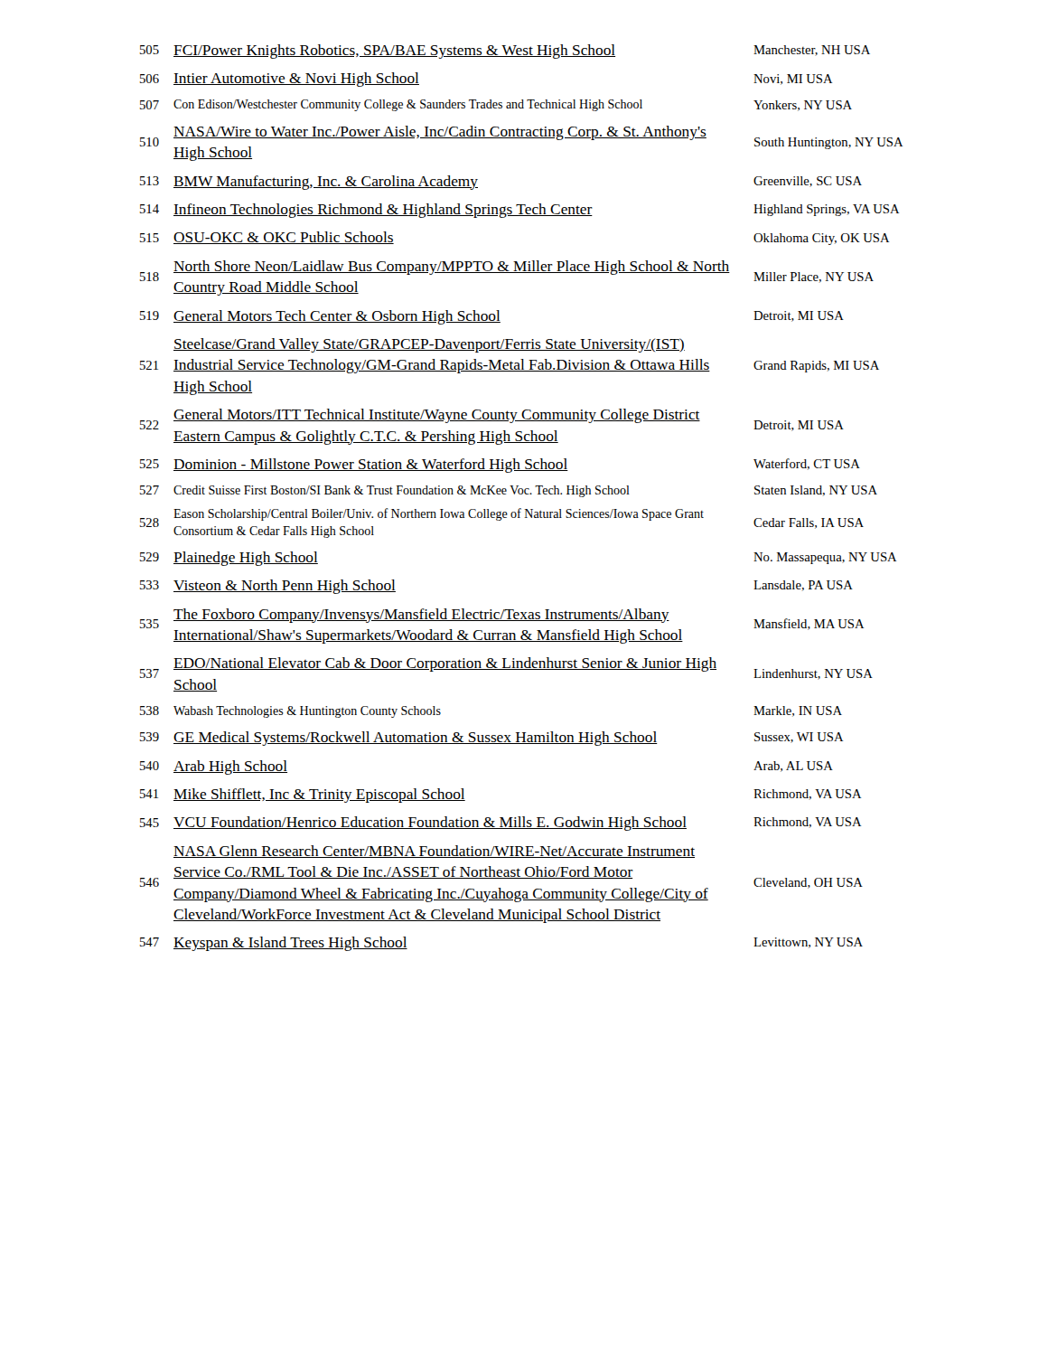| 505 | FCI/Power Knights Robotics, SPA/BAE Systems & West High School | Manchester, NH USA |
| 506 | Intier Automotive & Novi High School | Novi, MI USA |
| 507 | Con Edison/Westchester Community College & Saunders Trades and Technical High School | Yonkers, NY USA |
| 510 | NASA/Wire to Water Inc./Power Aisle, Inc/Cadin Contracting Corp. & St. Anthony's High School | South Huntington, NY USA |
| 513 | BMW Manufacturing, Inc. & Carolina Academy | Greenville, SC USA |
| 514 | Infineon Technologies Richmond & Highland Springs Tech Center | Highland Springs, VA USA |
| 515 | OSU-OKC & OKC Public Schools | Oklahoma City, OK USA |
| 518 | North Shore Neon/Laidlaw Bus Company/MPPTO & Miller Place High School & North Country Road Middle School | Miller Place, NY USA |
| 519 | General Motors Tech Center & Osborn High School | Detroit, MI USA |
| 521 | Steelcase/Grand Valley State/GRAPCEP-Davenport/Ferris State University/(IST) Industrial Service Technology/GM-Grand Rapids-Metal Fab.Division & Ottawa Hills High School | Grand Rapids, MI USA |
| 522 | General Motors/ITT Technical Institute/Wayne County Community College District Eastern Campus & Golightly C.T.C. & Pershing High School | Detroit, MI USA |
| 525 | Dominion - Millstone Power Station & Waterford High School | Waterford, CT USA |
| 527 | Credit Suisse First Boston/SI Bank & Trust Foundation & McKee Voc. Tech. High School | Staten Island, NY USA |
| 528 | Eason Scholarship/Central Boiler/Univ. of Northern Iowa College of Natural Sciences/Iowa Space Grant Consortium & Cedar Falls High School | Cedar Falls, IA USA |
| 529 | Plainedge High School | No. Massapequa, NY USA |
| 533 | Visteon & North Penn High School | Lansdale, PA USA |
| 535 | The Foxboro Company/Invensys/Mansfield Electric/Texas Instruments/Albany International/Shaw's Supermarkets/Woodard & Curran & Mansfield High School | Mansfield, MA USA |
| 537 | EDO/National Elevator Cab & Door Corporation & Lindenhurst Senior & Junior High School | Lindenhurst, NY USA |
| 538 | Wabash Technologies & Huntington County Schools | Markle, IN USA |
| 539 | GE Medical Systems/Rockwell Automation & Sussex Hamilton High School | Sussex, WI USA |
| 540 | Arab High School | Arab, AL USA |
| 541 | Mike Shifflett, Inc & Trinity Episcopal School | Richmond, VA USA |
| 545 | VCU Foundation/Henrico Education Foundation & Mills E. Godwin High School | Richmond, VA USA |
| 546 | NASA Glenn Research Center/MBNA Foundation/WIRE-Net/Accurate Instrument Service Co./RML Tool & Die Inc./ASSET of Northeast Ohio/Ford Motor Company/Diamond Wheel & Fabricating Inc./Cuyahoga Community College/City of Cleveland/WorkForce Investment Act & Cleveland Municipal School District | Cleveland, OH USA |
| 547 | Keyspan & Island Trees High School | Levittown, NY USA |